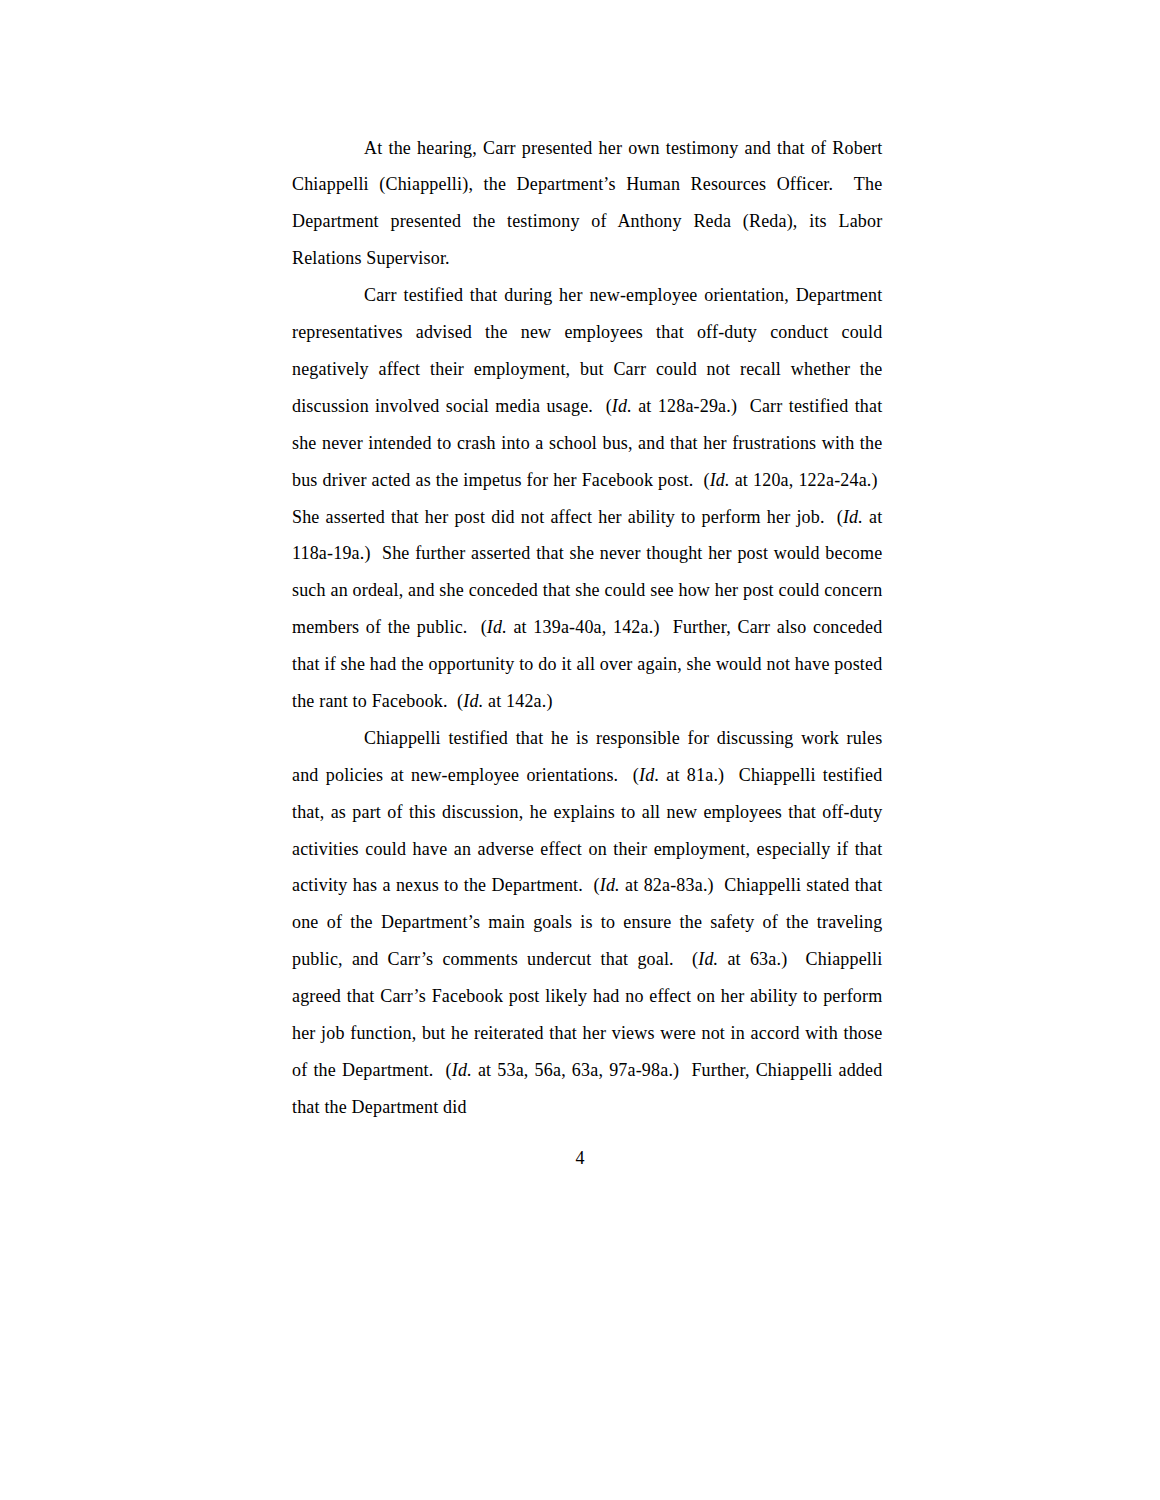At the hearing, Carr presented her own testimony and that of Robert Chiappelli (Chiappelli), the Department’s Human Resources Officer. The Department presented the testimony of Anthony Reda (Reda), its Labor Relations Supervisor.
Carr testified that during her new-employee orientation, Department representatives advised the new employees that off-duty conduct could negatively affect their employment, but Carr could not recall whether the discussion involved social media usage. (Id. at 128a-29a.) Carr testified that she never intended to crash into a school bus, and that her frustrations with the bus driver acted as the impetus for her Facebook post. (Id. at 120a, 122a-24a.) She asserted that her post did not affect her ability to perform her job. (Id. at 118a-19a.) She further asserted that she never thought her post would become such an ordeal, and she conceded that she could see how her post could concern members of the public. (Id. at 139a-40a, 142a.) Further, Carr also conceded that if she had the opportunity to do it all over again, she would not have posted the rant to Facebook. (Id. at 142a.)
Chiappelli testified that he is responsible for discussing work rules and policies at new-employee orientations. (Id. at 81a.) Chiappelli testified that, as part of this discussion, he explains to all new employees that off-duty activities could have an adverse effect on their employment, especially if that activity has a nexus to the Department. (Id. at 82a-83a.) Chiappelli stated that one of the Department’s main goals is to ensure the safety of the traveling public, and Carr’s comments undercut that goal. (Id. at 63a.) Chiappelli agreed that Carr’s Facebook post likely had no effect on her ability to perform her job function, but he reiterated that her views were not in accord with those of the Department. (Id. at 53a, 56a, 63a, 97a-98a.) Further, Chiappelli added that the Department did
4